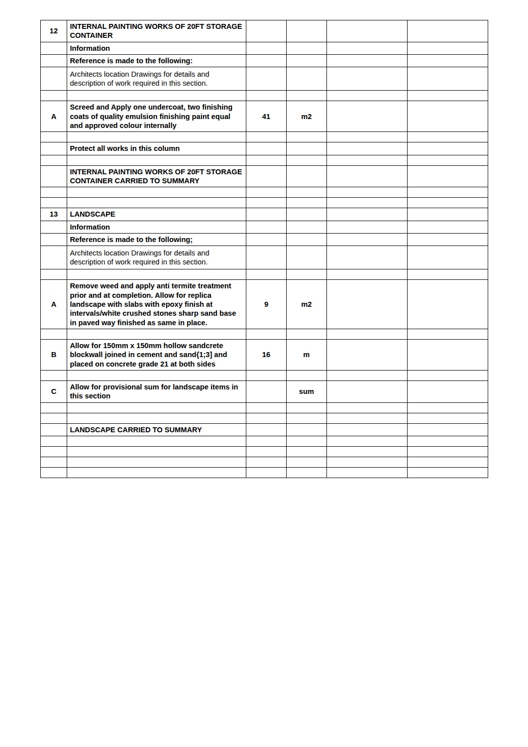| 12 | INTERNAL PAINTING WORKS OF 20FT STORAGE CONTAINER | | | | |
| | Information | | | | |
| | Reference is made to the following: | | | | |
| | Architects location Drawings for details and description of work required in this section. | | | | |
| A | Screed and Apply one undercoat, two finishing coats of quality emulsion finishing paint equal and approved colour internally | 41 | m2 | | |
| | Protect all works in this column | | | | |
| | INTERNAL PAINTING WORKS OF 20FT STORAGE CONTAINER CARRIED TO SUMMARY | | | | |
| 13 | LANDSCAPE | | | | |
| | Information | | | | |
| | Reference is made to the following; | | | | |
| | Architects location Drawings for details and description of work required in this section. | | | | |
| A | Remove weed and apply anti termite treatment prior and at completion. Allow for replica landscape with slabs with epoxy finish at intervals/white crushed stones sharp sand base in paved way finished as same in place. | 9 | m2 | | |
| B | Allow for 150mm x 150mm hollow sandcrete blockwall joined in cement and sand{1;3] and placed on concrete grade 21 at both sides | 16 | m | | |
| C | Allow for provisional sum for landscape items in this section | | sum | | |
| | LANDSCAPE CARRIED TO SUMMARY | | | | |